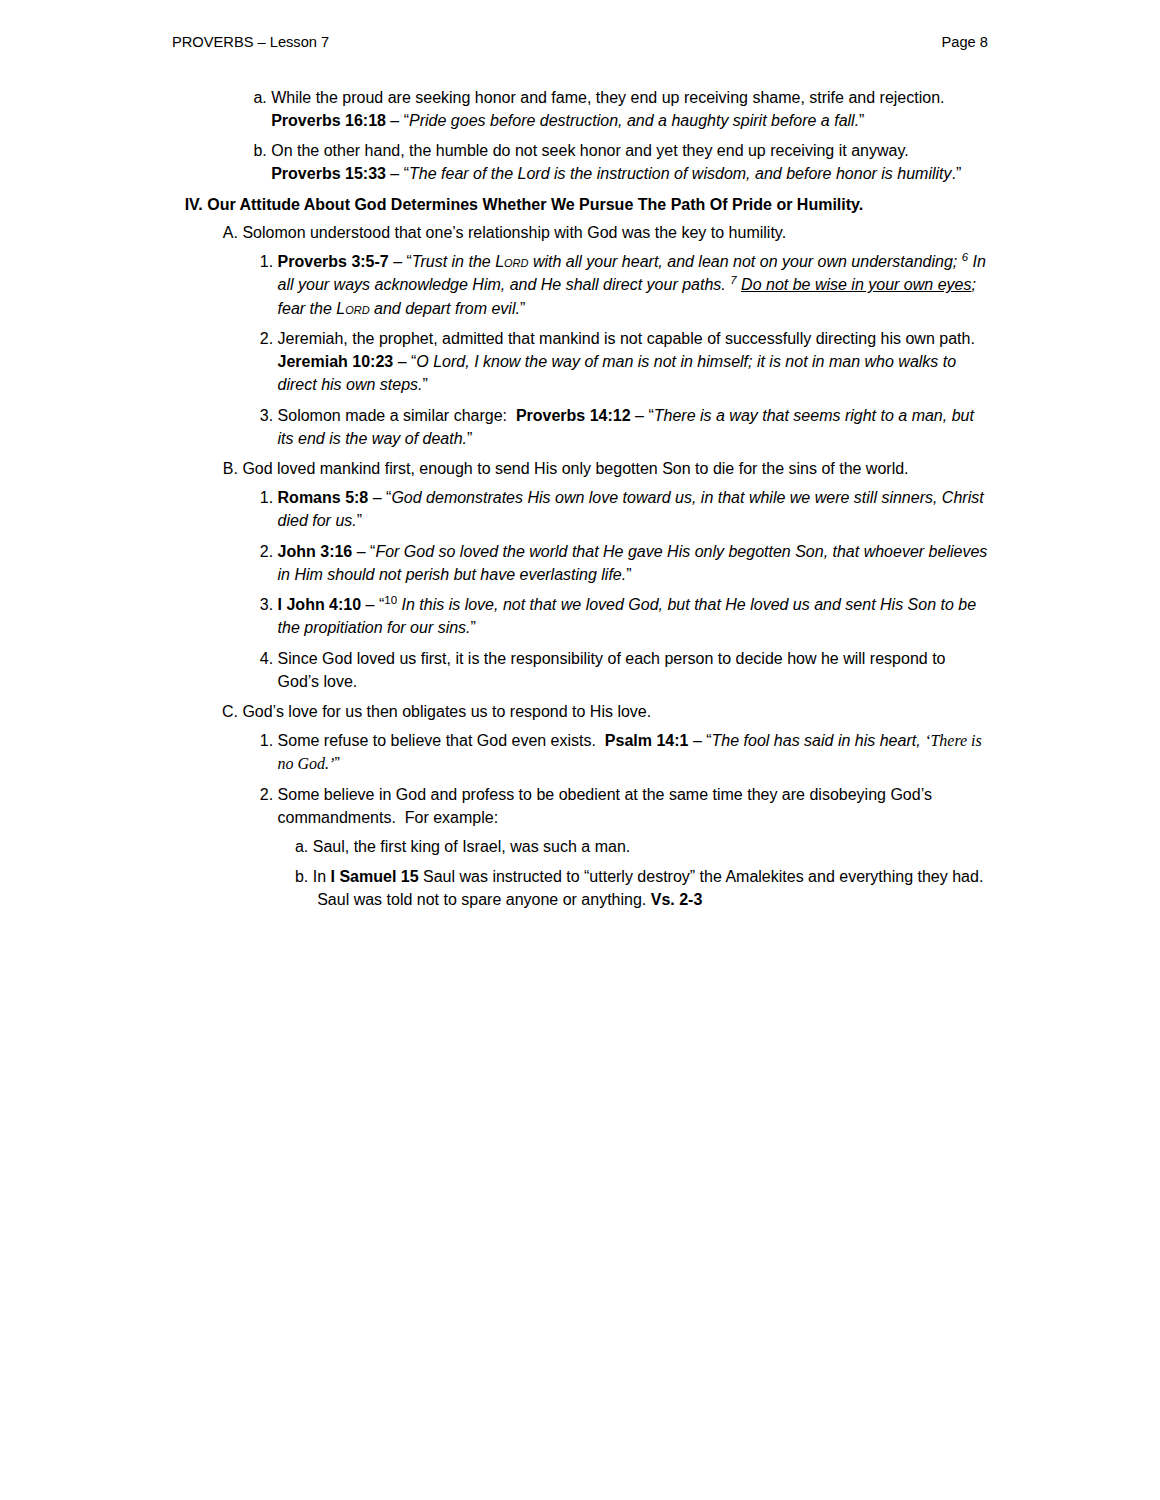PROVERBS – Lesson 7 Page 8
While the proud are seeking honor and fame, they end up receiving shame, strife and rejection.
Proverbs 16:18 – “Pride goes before destruction, and a haughty spirit before a fall.”
On the other hand, the humble do not seek honor and yet they end up receiving it anyway.
Proverbs 15:33 – “The fear of the Lord is the instruction of wisdom, and before honor is humility.”
Our Attitude About God Determines Whether We Pursue The Path Of Pride or Humility.
Solomon understood that one’s relationship with God was the key to humility.
Proverbs 3:5-7 – “Trust in the Lord with all your heart, and lean not on your own understanding; 6 In all your ways acknowledge Him, and He shall direct your paths. 7 Do not be wise in your own eyes; fear the Lord and depart from evil.”
Jeremiah, the prophet, admitted that mankind is not capable of successfully directing his own path.
Jeremiah 10:23 – “O Lord, I know the way of man is not in himself; it is not in man who walks to direct his own steps.”
Solomon made a similar charge: Proverbs 14:12 – “There is a way that seems right to a man, but its end is the way of death.”
God loved mankind first, enough to send His only begotten Son to die for the sins of the world.
Romans 5:8 – “God demonstrates His own love toward us, in that while we were still sinners, Christ died for us.”
John 3:16 – “For God so loved the world that He gave His only begotten Son, that whoever believes in Him should not perish but have everlasting life.”
I John 4:10 – “10 In this is love, not that we loved God, but that He loved us and sent His Son to be the propitiation for our sins.”
Since God loved us first, it is the responsibility of each person to decide how he will respond to God’s love.
God’s love for us then obligates us to respond to His love.
Some refuse to believe that God even exists. Psalm 14:1 – “The fool has said in his heart, ‘There is no God.’”
Some believe in God and profess to be obedient at the same time they are disobeying God’s commandments. For example:
Saul, the first king of Israel, was such a man.
In I Samuel 15 Saul was instructed to “utterly destroy” the Amalekites and everything they had. Saul was told not to spare anyone or anything. Vs. 2-3